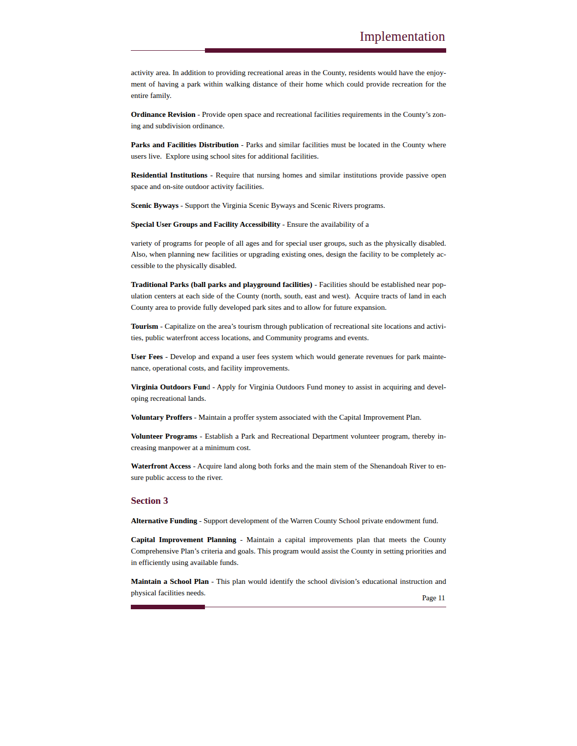Implementation
activity area. In addition to providing recreational areas in the County, residents would have the enjoyment of having a park within walking distance of their home which could provide recreation for the entire family.
Ordinance Revision - Provide open space and recreational facilities requirements in the County’s zoning and subdivision ordinance.
Parks and Facilities Distribution - Parks and similar facilities must be located in the County where users live. Explore using school sites for additional facilities.
Residential Institutions - Require that nursing homes and similar institutions provide passive open space and on-site outdoor activity facilities.
Scenic Byways - Support the Virginia Scenic Byways and Scenic Rivers programs.
Special User Groups and Facility Accessibility - Ensure the availability of a
variety of programs for people of all ages and for special user groups, such as the physically disabled. Also, when planning new facilities or upgrading existing ones, design the facility to be completely accessible to the physically disabled.
Traditional Parks (ball parks and playground facilities) - Facilities should be established near population centers at each side of the County (north, south, east and west). Acquire tracts of land in each County area to provide fully developed park sites and to allow for future expansion.
Tourism - Capitalize on the area’s tourism through publication of recreational site locations and activities, public waterfront access locations, and Community programs and events.
User Fees - Develop and expand a user fees system which would generate revenues for park maintenance, operational costs, and facility improvements.
Virginia Outdoors Fund - Apply for Virginia Outdoors Fund money to assist in acquiring and developing recreational lands.
Voluntary Proffers - Maintain a proffer system associated with the Capital Improvement Plan.
Volunteer Programs - Establish a Park and Recreational Department volunteer program, thereby increasing manpower at a minimum cost.
Waterfront Access - Acquire land along both forks and the main stem of the Shenandoah River to ensure public access to the river.
Section 3
Alternative Funding - Support development of the Warren County School private endowment fund.
Capital Improvement Planning - Maintain a capital improvements plan that meets the County Comprehensive Plan’s criteria and goals. This program would assist the County in setting priorities and in efficiently using available funds.
Maintain a School Plan - This plan would identify the school division’s educational instruction and physical facilities needs.
Page 11